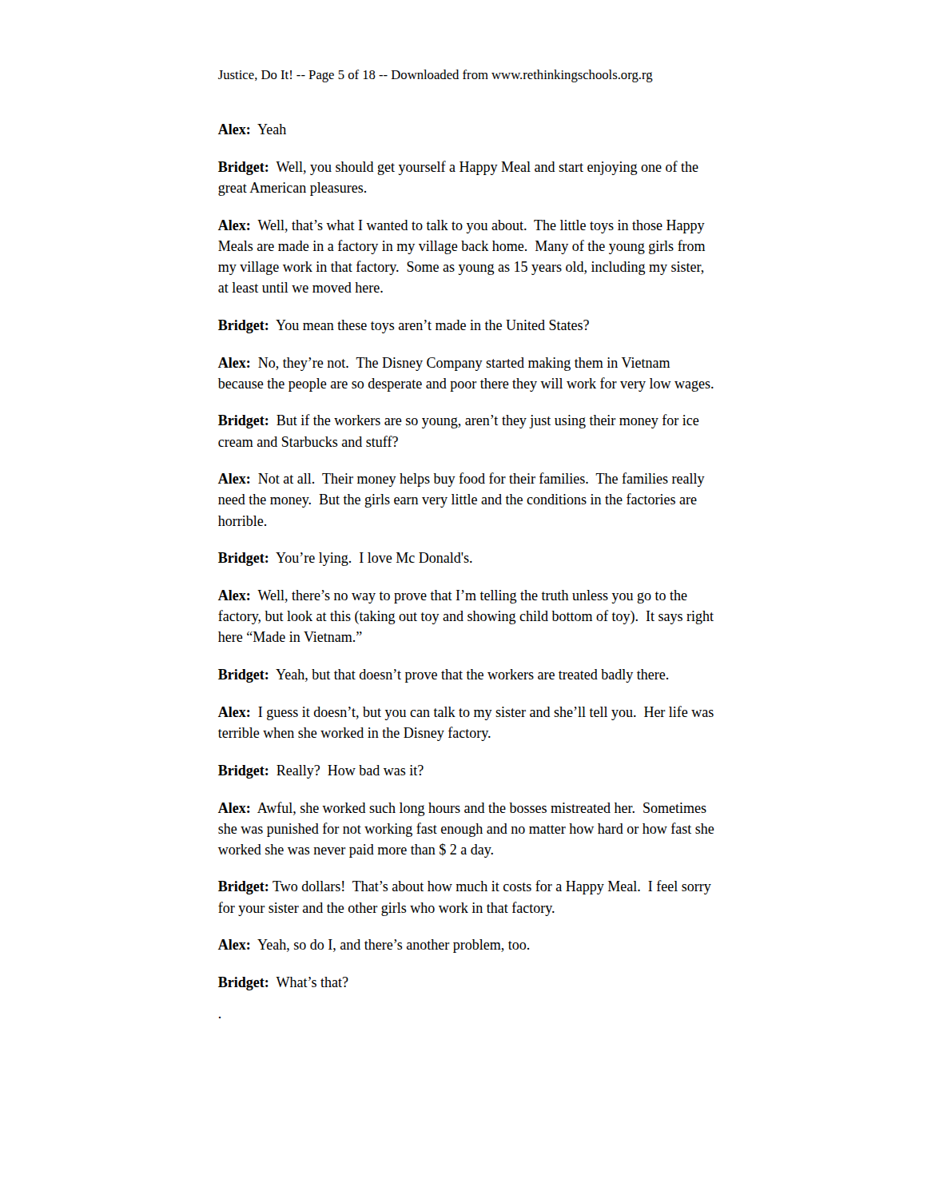Justice, Do It! -- Page 5 of 18 -- Downloaded from www.rethinkingschools.org.rg
Alex: Yeah
Bridget: Well, you should get yourself a Happy Meal and start enjoying one of the great American pleasures.
Alex: Well, that’s what I wanted to talk to you about. The little toys in those Happy Meals are made in a factory in my village back home. Many of the young girls from my village work in that factory. Some as young as 15 years old, including my sister, at least until we moved here.
Bridget: You mean these toys aren’t made in the United States?
Alex: No, they’re not. The Disney Company started making them in Vietnam because the people are so desperate and poor there they will work for very low wages.
Bridget: But if the workers are so young, aren’t they just using their money for ice cream and Starbucks and stuff?
Alex: Not at all. Their money helps buy food for their families. The families really need the money. But the girls earn very little and the conditions in the factories are horrible.
Bridget: You’re lying. I love Mc Donald's.
Alex: Well, there’s no way to prove that I’m telling the truth unless you go to the factory, but look at this (taking out toy and showing child bottom of toy). It says right here “Made in Vietnam.”
Bridget: Yeah, but that doesn’t prove that the workers are treated badly there.
Alex: I guess it doesn’t, but you can talk to my sister and she’ll tell you. Her life was terrible when she worked in the Disney factory.
Bridget: Really? How bad was it?
Alex: Awful, she worked such long hours and the bosses mistreated her. Sometimes she was punished for not working fast enough and no matter how hard or how fast she worked she was never paid more than $ 2 a day.
Bridget: Two dollars! That’s about how much it costs for a Happy Meal. I feel sorry for your sister and the other girls who work in that factory.
Alex: Yeah, so do I, and there’s another problem, too.
Bridget: What’s that?
.